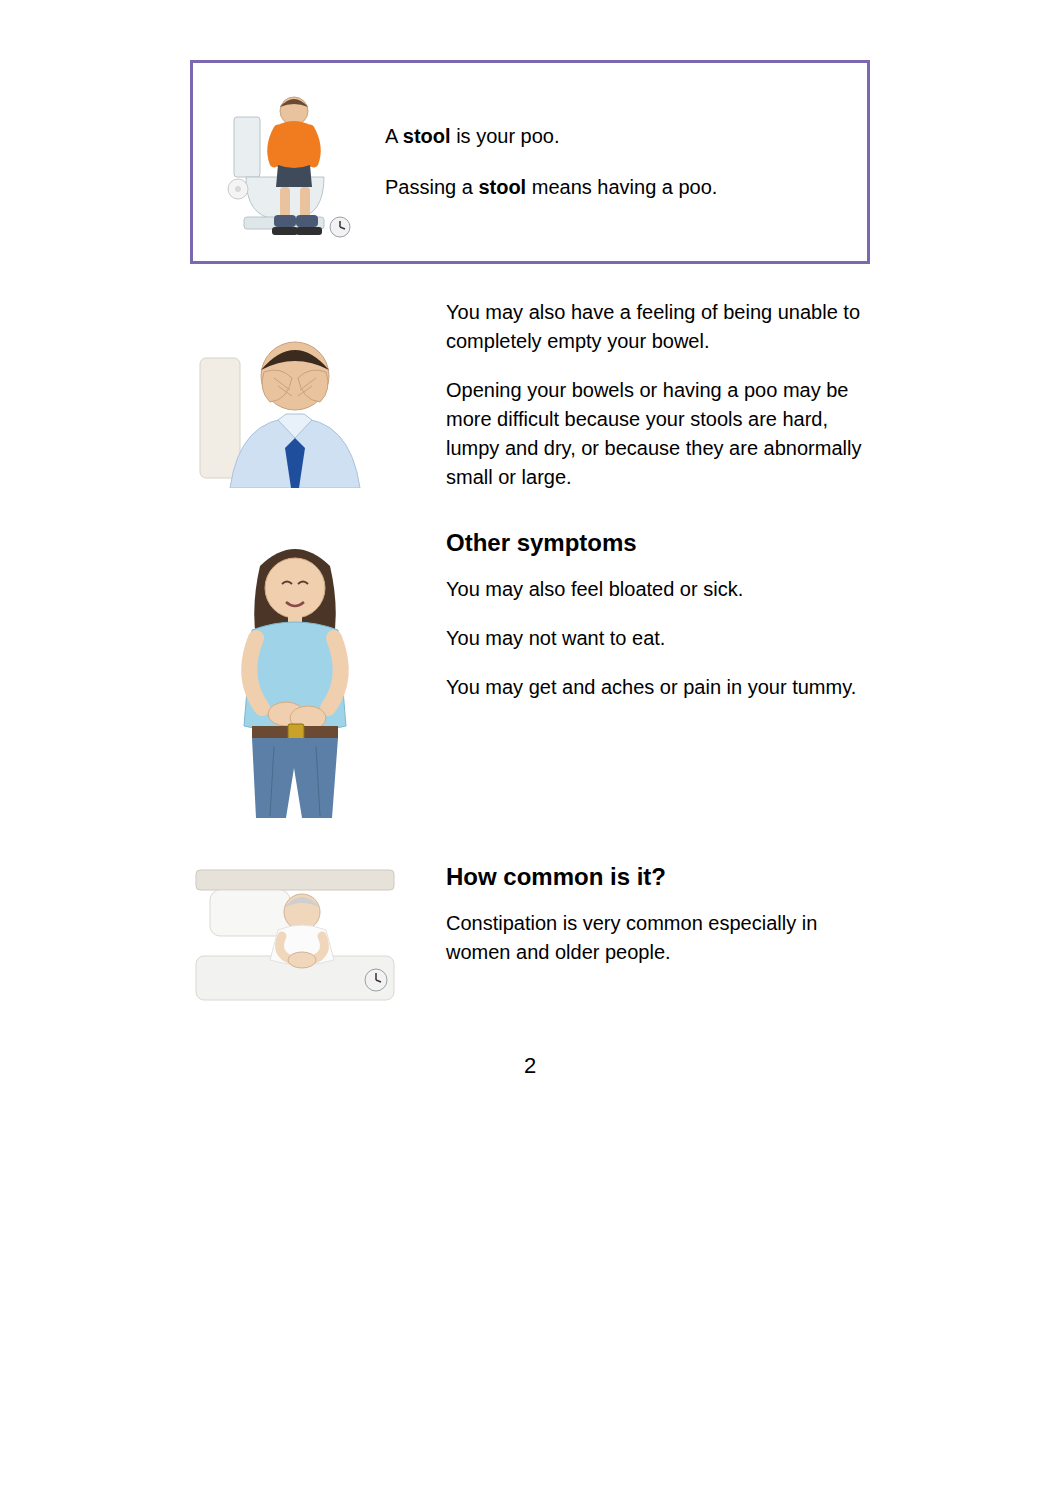A stool is your poo.
Passing a stool means having a poo.
You may also have a feeling of being unable to completely empty your bowel.
Opening your bowels or having a poo may be more difficult because your stools are hard, lumpy and dry, or because they are abnormally small or large.
Other symptoms
You may also feel bloated or sick.
You may not want to eat.
You may get and aches or pain in your tummy.
How common is it?
Constipation is very common especially in women and older people.
2